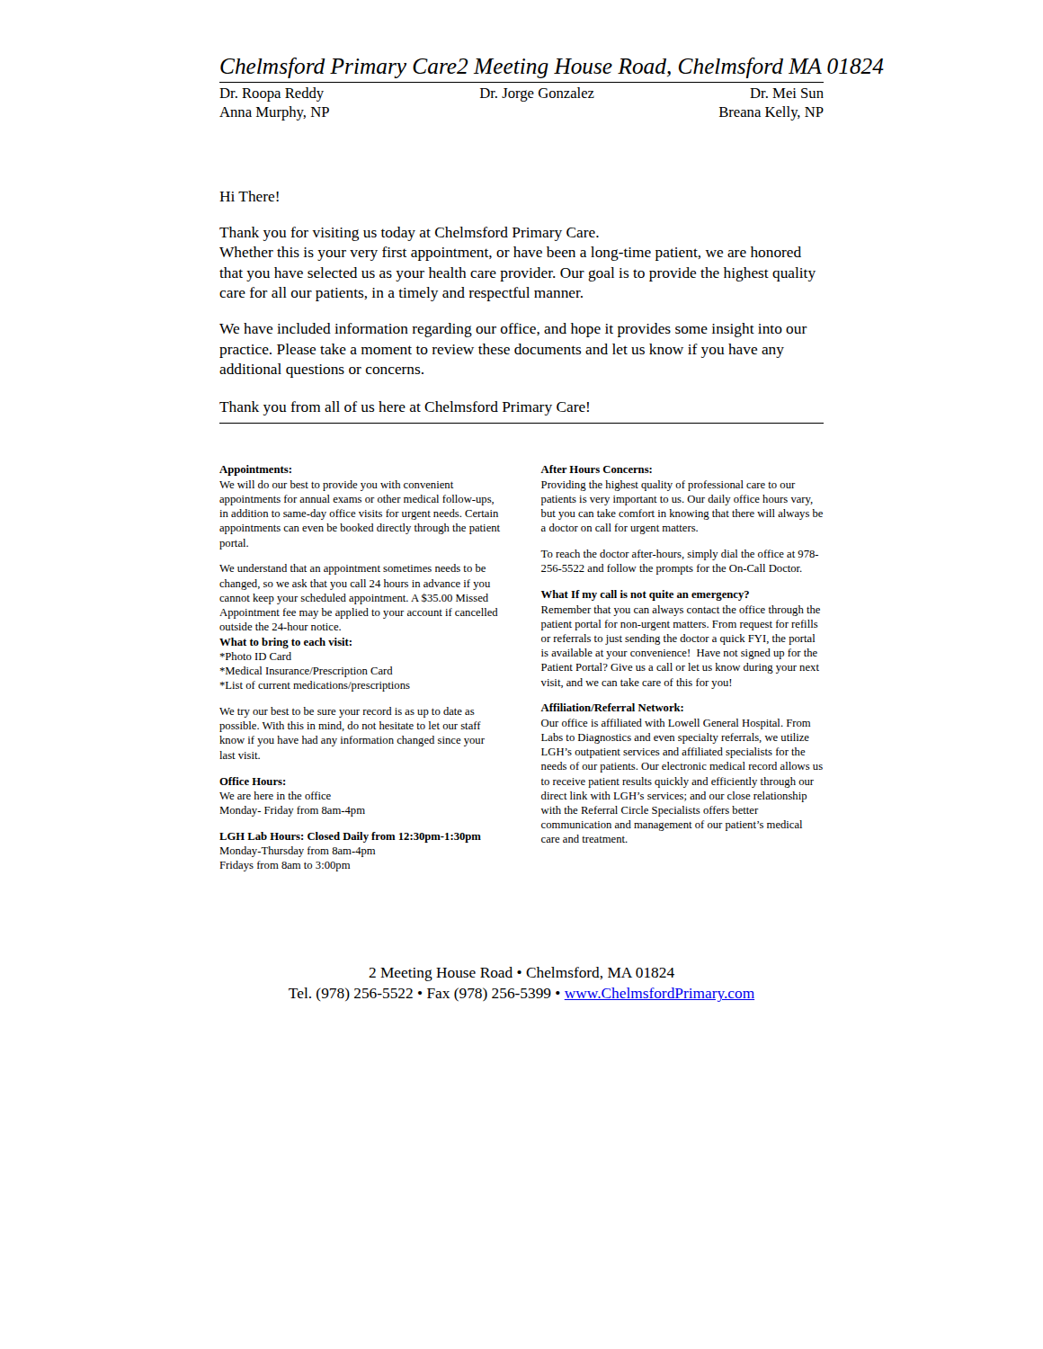Chelmsford Primary Care 2 Meeting House Road, Chelmsford MA 01824
Dr. Roopa Reddy Dr. Jorge Gonzalez Dr. Mei Sun
Anna Murphy, NP Breana Kelly, NP
Hi There!
Thank you for visiting us today at Chelmsford Primary Care.
Whether this is your very first appointment, or have been a long-time patient, we are honored that you have selected us as your health care provider. Our goal is to provide the highest quality care for all our patients, in a timely and respectful manner.
We have included information regarding our office, and hope it provides some insight into our practice. Please take a moment to review these documents and let us know if you have any additional questions or concerns.
Thank you from all of us here at Chelmsford Primary Care!
Appointments:
We will do our best to provide you with convenient appointments for annual exams or other medical follow-ups, in addition to same-day office visits for urgent needs. Certain appointments can even be booked directly through the patient portal.
We understand that an appointment sometimes needs to be changed, so we ask that you call 24 hours in advance if you cannot keep your scheduled appointment. A $35.00 Missed Appointment fee may be applied to your account if cancelled outside the 24-hour notice.
What to bring to each visit:
Photo ID Card
Medical Insurance/Prescription Card
List of current medications/prescriptions
We try our best to be sure your record is as up to date as possible. With this in mind, do not hesitate to let our staff know if you have had any information changed since your last visit.
Office Hours:
We are here in the office
Monday- Friday from 8am-4pm
LGH Lab Hours: Closed Daily from 12:30pm-1:30pm
Monday-Thursday from 8am-4pm
Fridays from 8am to 3:00pm
After Hours Concerns:
Providing the highest quality of professional care to our patients is very important to us. Our daily office hours vary, but you can take comfort in knowing that there will always be a doctor on call for urgent matters.
To reach the doctor after-hours, simply dial the office at 978-256-5522 and follow the prompts for the On-Call Doctor.
What If my call is not quite an emergency?
Remember that you can always contact the office through the patient portal for non-urgent matters. From request for refills or referrals to just sending the doctor a quick FYI, the portal is available at your convenience! Have not signed up for the Patient Portal? Give us a call or let us know during your next visit, and we can take care of this for you!
Affiliation/Referral Network:
Our office is affiliated with Lowell General Hospital. From Labs to Diagnostics and even specialty referrals, we utilize LGH’s outpatient services and affiliated specialists for the needs of our patients. Our electronic medical record allows us to receive patient results quickly and efficiently through our direct link with LGH’s services; and our close relationship with the Referral Circle Specialists offers better communication and management of our patient’s medical care and treatment.
2 Meeting House Road • Chelmsford, MA 01824
Tel. (978) 256-5522 • Fax (978) 256-5399 • www.ChelmsfordPrimary.com